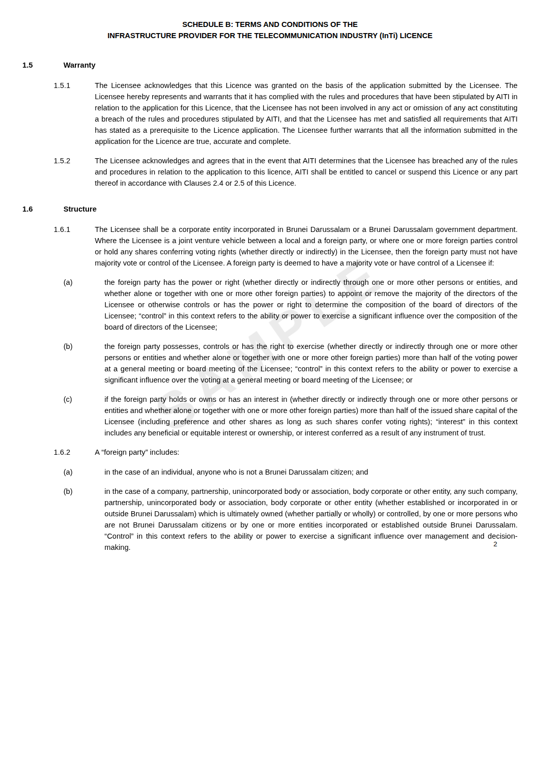SAMPLE
SCHEDULE B: TERMS AND CONDITIONS OF THE
INFRASTRUCTURE PROVIDER FOR THE TELECOMMUNICATION INDUSTRY (InTi) LICENCE
1.5
Warranty
1.5.1
The Licensee acknowledges that this Licence was granted on the basis of the application submitted by the Licensee. The Licensee hereby represents and warrants that it has complied with the rules and procedures that have been stipulated by AITI in relation to the application for this Licence, that the Licensee has not been involved in any act or omission of any act constituting a breach of the rules and procedures stipulated by AITI, and that the Licensee has met and satisfied all requirements that AITI has stated as a prerequisite to the Licence application. The Licensee further warrants that all the information submitted in the application for the Licence are true, accurate and complete.
1.5.2
The Licensee acknowledges and agrees that in the event that AITI determines that the Licensee has breached any of the rules and procedures in relation to the application to this licence, AITI shall be entitled to cancel or suspend this Licence or any part thereof in accordance with Clauses 2.4 or 2.5 of this Licence.
1.6
Structure
1.6.1
The Licensee shall be a corporate entity incorporated in Brunei Darussalam or a Brunei Darussalam government department. Where the Licensee is a joint venture vehicle between a local and a foreign party, or where one or more foreign parties control or hold any shares conferring voting rights (whether directly or indirectly) in the Licensee, then the foreign party must not have majority vote or control of the Licensee. A foreign party is deemed to have a majority vote or have control of a Licensee if:
(a)
the foreign party has the power or right (whether directly or indirectly through one or more other persons or entities, and whether alone or together with one or more other foreign parties) to appoint or remove the majority of the directors of the Licensee or otherwise controls or has the power or right to determine the composition of the board of directors of the Licensee; “control” in this context refers to the ability or power to exercise a significant influence over the composition of the board of directors of the Licensee;
(b)
the foreign party possesses, controls or has the right to exercise (whether directly or indirectly through one or more other persons or entities and whether alone or together with one or more other foreign parties) more than half of the voting power at a general meeting or board meeting of the Licensee; “control” in this context refers to the ability or power to exercise a significant influence over the voting at a general meeting or board meeting of the Licensee; or
(c)
if the foreign party holds or owns or has an interest in (whether directly or indirectly through one or more other persons or entities and whether alone or together with one or more other foreign parties) more than half of the issued share capital of the Licensee (including preference and other shares as long as such shares confer voting rights); “interest” in this context includes any beneficial or equitable interest or ownership, or interest conferred as a result of any instrument of trust.
1.6.2
A “foreign party” includes:
(a)
in the case of an individual, anyone who is not a Brunei Darussalam citizen; and
(b)
in the case of a company, partnership, unincorporated body or association, body corporate or other entity, any such company, partnership, unincorporated body or association, body corporate or other entity (whether established or incorporated in or outside Brunei Darussalam) which is ultimately owned (whether partially or wholly) or controlled, by one or more persons who are not Brunei Darussalam citizens or by one or more entities incorporated or established outside Brunei Darussalam. “Control” in this context refers to the ability or power to exercise a significant influence over management and decision-making.
2